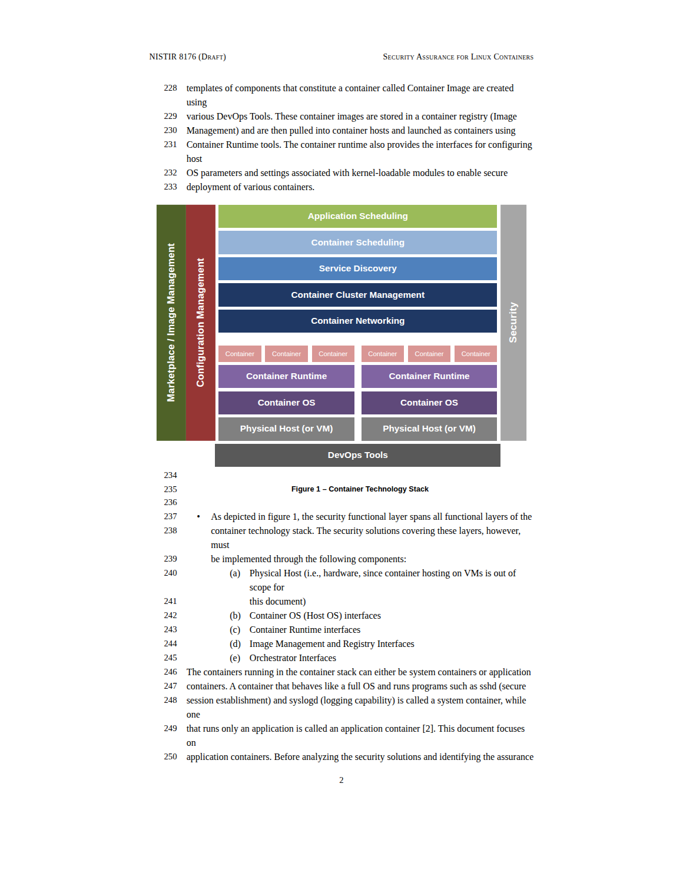NISTIR 8176 (Draft)
Security Assurance for Linux Containers
228
templates of components that constitute a container called Container Image are created using
229
various DevOps Tools. These container images are stored in a container registry (Image
230
Management) and are then pulled into container hosts and launched as containers using
231
Container Runtime tools. The container runtime also provides the interfaces for configuring host
232
OS parameters and settings associated with kernel-loadable modules to enable secure
233
deployment of various containers.
Marketplace / Image Management
Configuration Management
Application Scheduling
Container Scheduling
Service Discovery
Container Cluster Management
Container Networking
Container
Container
Container
Container Runtime
Container OS
Physical Host (or VM)
Container
Container
Container
Container Runtime
Container OS
Physical Host (or VM)
Security
DevOps Tools
234
235
Figure 1 – Container Technology Stack
236
237
•As depicted in figure 1, the security functional layer spans all functional layers of the
238
container technology stack. The security solutions covering these layers, however, must
239
be implemented through the following components:
240
(a) Physical Host (i.e., hardware, since container hosting on VMs is out of scope for
241
this document)
242
(b) Container OS (Host OS) interfaces
243
(c) Container Runtime interfaces
244
(d) Image Management and Registry Interfaces
245
(e) Orchestrator Interfaces
246
The containers running in the container stack can either be system containers or application
247
containers. A container that behaves like a full OS and runs programs such as sshd (secure
248
session establishment) and syslogd (logging capability) is called a system container, while one
249
that runs only an application is called an application container [2]. This document focuses on
250
application containers. Before analyzing the security solutions and identifying the assurance
2